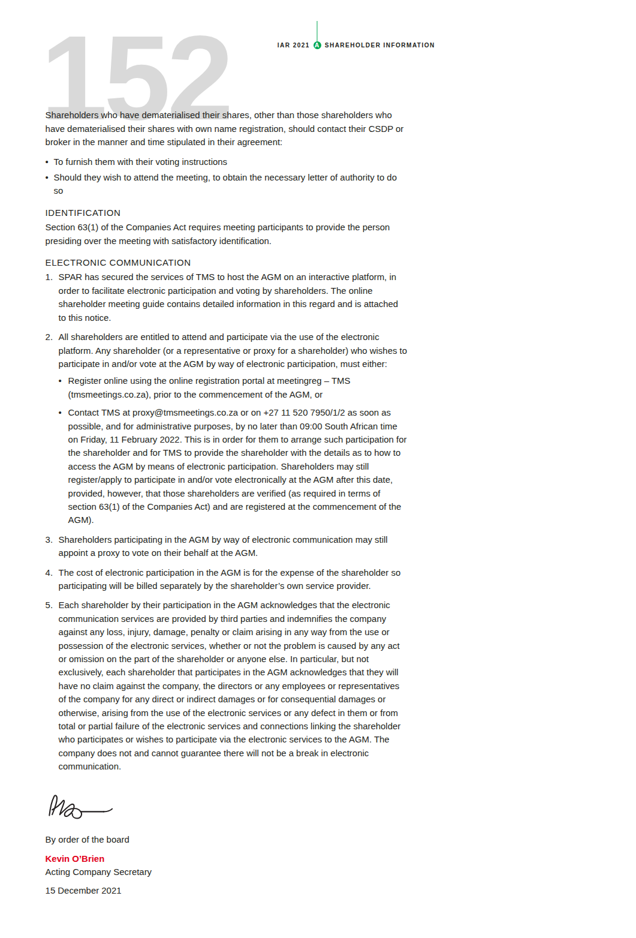152
IAR 2021 A SHAREHOLDER INFORMATION
Shareholders who have dematerialised their shares, other than those shareholders who have dematerialised their shares with own name registration, should contact their CSDP or broker in the manner and time stipulated in their agreement:
To furnish them with their voting instructions
Should they wish to attend the meeting, to obtain the necessary letter of authority to do so
Identification
Section 63(1) of the Companies Act requires meeting participants to provide the person presiding over the meeting with satisfactory identification.
Electronic communication
SPAR has secured the services of TMS to host the AGM on an interactive platform, in order to facilitate electronic participation and voting by shareholders. The online shareholder meeting guide contains detailed information in this regard and is attached to this notice.
All shareholders are entitled to attend and participate via the use of the electronic platform. Any shareholder (or a representative or proxy for a shareholder) who wishes to participate in and/or vote at the AGM by way of electronic participation, must either:
Register online using the online registration portal at meetingreg – TMS (tmsmeetings.co.za), prior to the commencement of the AGM, or
Contact TMS at proxy@tmsmeetings.co.za or on +27 11 520 7950/1/2 as soon as possible, and for administrative purposes, by no later than 09:00 South African time on Friday, 11 February 2022. This is in order for them to arrange such participation for the shareholder and for TMS to provide the shareholder with the details as to how to access the AGM by means of electronic participation. Shareholders may still register/apply to participate in and/or vote electronically at the AGM after this date, provided, however, that those shareholders are verified (as required in terms of section 63(1) of the Companies Act) and are registered at the commencement of the AGM).
Shareholders participating in the AGM by way of electronic communication may still appoint a proxy to vote on their behalf at the AGM.
The cost of electronic participation in the AGM is for the expense of the shareholder so participating will be billed separately by the shareholder’s own service provider.
Each shareholder by their participation in the AGM acknowledges that the electronic communication services are provided by third parties and indemnifies the company against any loss, injury, damage, penalty or claim arising in any way from the use or possession of the electronic services, whether or not the problem is caused by any act or omission on the part of the shareholder or anyone else. In particular, but not exclusively, each shareholder that participates in the AGM acknowledges that they will have no claim against the company, the directors or any employees or representatives of the company for any direct or indirect damages or for consequential damages or otherwise, arising from the use of the electronic services or any defect in them or from total or partial failure of the electronic services and connections linking the shareholder who participates or wishes to participate via the electronic services to the AGM. The company does not and cannot guarantee there will not be a break in electronic communication.
By order of the board
Kevin O’Brien
Acting Company Secretary
15 December 2021